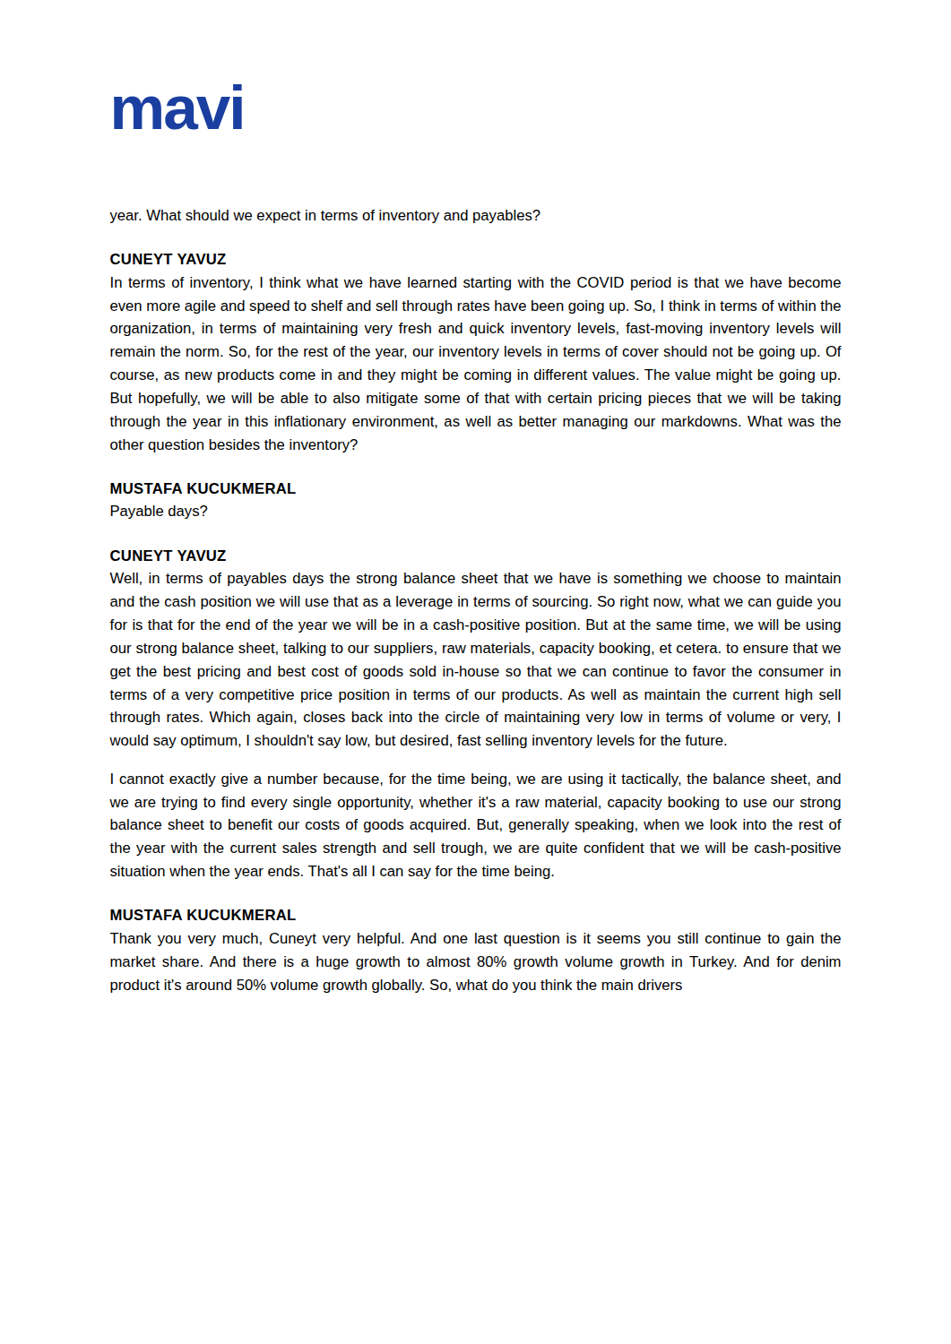mavi
year. What should we expect in terms of inventory and payables?
CUNEYT YAVUZ
In terms of inventory, I think what we have learned starting with the COVID period is that we have become even more agile and speed to shelf and sell through rates have been going up. So, I think in terms of within the organization, in terms of maintaining very fresh and quick inventory levels, fast-moving inventory levels will remain the norm. So, for the rest of the year, our inventory levels in terms of cover should not be going up. Of course, as new products come in and they might be coming in different values. The value might be going up. But hopefully, we will be able to also mitigate some of that with certain pricing pieces that we will be taking through the year in this inflationary environment, as well as better managing our markdowns. What was the other question besides the inventory?
MUSTAFA KUCUKMERAL
Payable days?
CUNEYT YAVUZ
Well, in terms of payables days the strong balance sheet that we have is something we choose to maintain and the cash position we will use that as a leverage in terms of sourcing. So right now, what we can guide you for is that for the end of the year we will be in a cash-positive position. But at the same time, we will be using our strong balance sheet, talking to our suppliers, raw materials, capacity booking, et cetera. to ensure that we get the best pricing and best cost of goods sold in-house so that we can continue to favor the consumer in terms of a very competitive price position in terms of our products. As well as maintain the current high sell through rates. Which again, closes back into the circle of maintaining very low in terms of volume or very, I would say optimum, I shouldn't say low, but desired, fast selling inventory levels for the future.
I cannot exactly give a number because, for the time being, we are using it tactically, the balance sheet, and we are trying to find every single opportunity, whether it's a raw material, capacity booking to use our strong balance sheet to benefit our costs of goods acquired. But, generally speaking, when we look into the rest of the year with the current sales strength and sell trough, we are quite confident that we will be cash-positive situation when the year ends. That's all I can say for the time being.
MUSTAFA KUCUKMERAL
Thank you very much, Cuneyt very helpful. And one last question is it seems you still continue to gain the market share. And there is a huge growth to almost 80% growth volume growth in Turkey. And for denim product it's around 50% volume growth globally. So, what do you think the main drivers